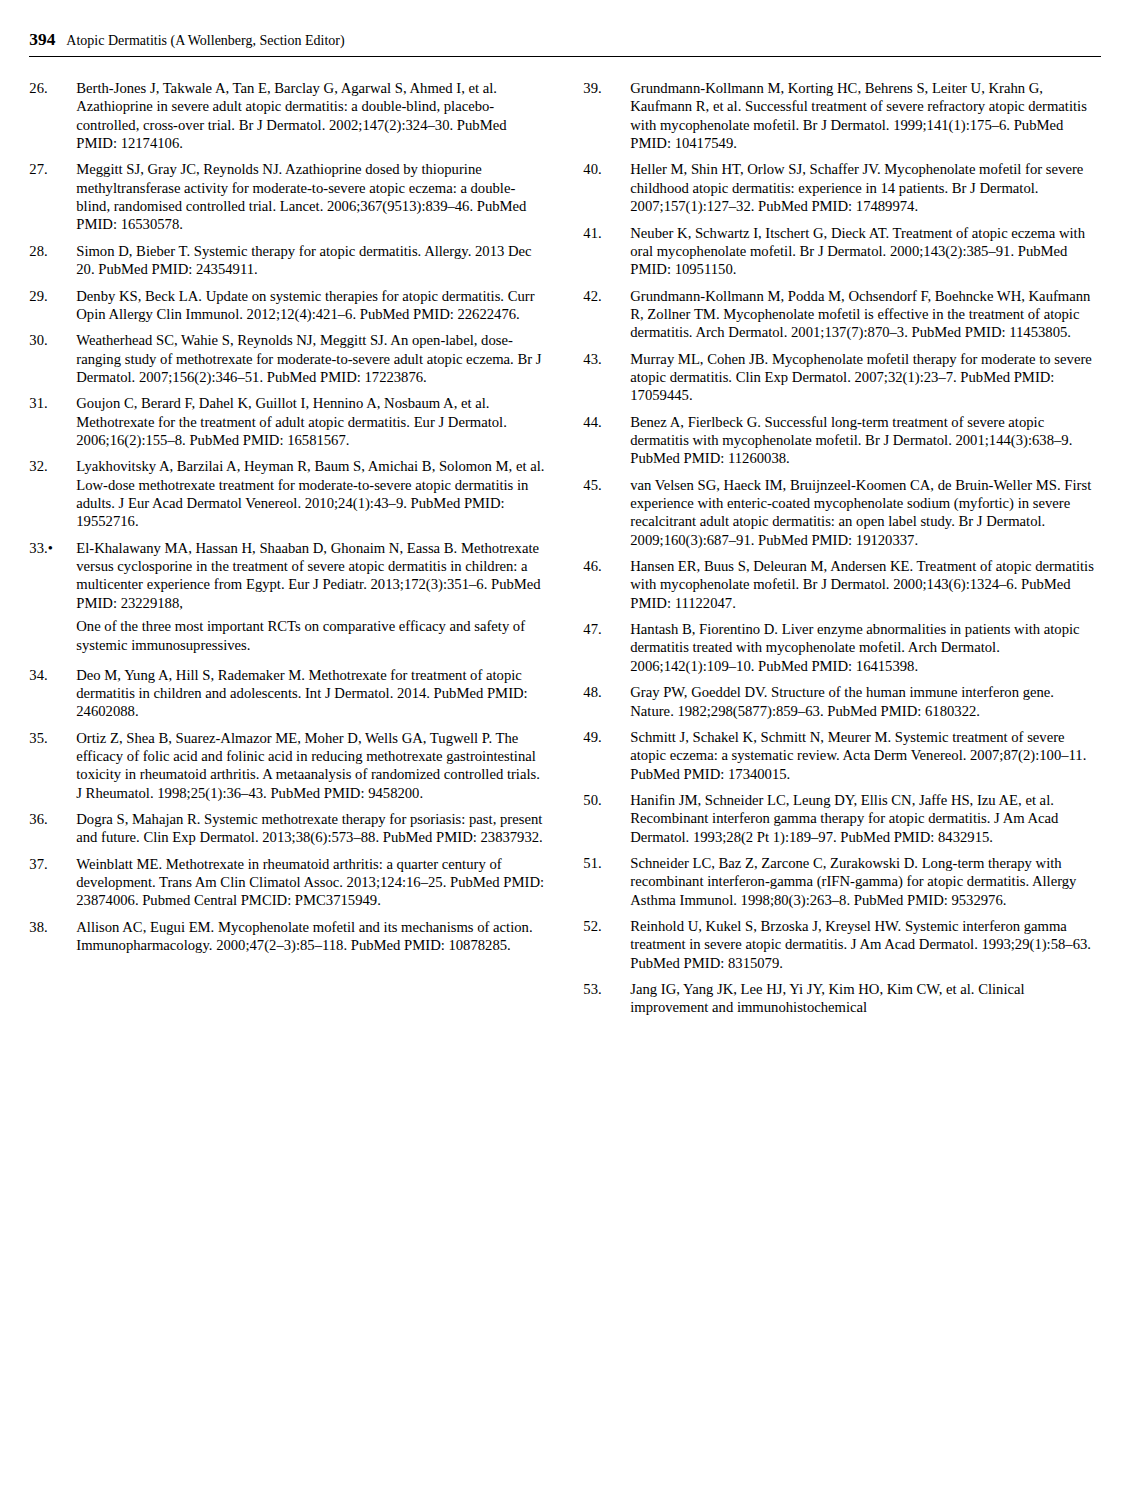394 Atopic Dermatitis (A Wollenberg, Section Editor)
26. Berth-Jones J, Takwale A, Tan E, Barclay G, Agarwal S, Ahmed I, et al. Azathioprine in severe adult atopic dermatitis: a double-blind, placebo-controlled, cross-over trial. Br J Dermatol. 2002;147(2):324–30. PubMed PMID: 12174106.
27. Meggitt SJ, Gray JC, Reynolds NJ. Azathioprine dosed by thiopurine methyltransferase activity for moderate-to-severe atopic eczema: a double-blind, randomised controlled trial. Lancet. 2006;367(9513):839–46. PubMed PMID: 16530578.
28. Simon D, Bieber T. Systemic therapy for atopic dermatitis. Allergy. 2013 Dec 20. PubMed PMID: 24354911.
29. Denby KS, Beck LA. Update on systemic therapies for atopic dermatitis. Curr Opin Allergy Clin Immunol. 2012;12(4):421–6. PubMed PMID: 22622476.
30. Weatherhead SC, Wahie S, Reynolds NJ, Meggitt SJ. An open-label, dose-ranging study of methotrexate for moderate-to-severe adult atopic eczema. Br J Dermatol. 2007;156(2):346–51. PubMed PMID: 17223876.
31. Goujon C, Berard F, Dahel K, Guillot I, Hennino A, Nosbaum A, et al. Methotrexate for the treatment of adult atopic dermatitis. Eur J Dermatol. 2006;16(2):155–8. PubMed PMID: 16581567.
32. Lyakhovitsky A, Barzilai A, Heyman R, Baum S, Amichai B, Solomon M, et al. Low-dose methotrexate treatment for moderate-to-severe atopic dermatitis in adults. J Eur Acad Dermatol Venereol. 2010;24(1):43–9. PubMed PMID: 19552716.
33.•El-Khalawany MA, Hassan H, Shaaban D, Ghonaim N, Eassa B. Methotrexate versus cyclosporine in the treatment of severe atopic dermatitis in children: a multicenter experience from Egypt. Eur J Pediatr. 2013;172(3):351–6. PubMed PMID: 23229188,
One of the three most important RCTs on comparative efficacy and safety of systemic immunosupressives.
34. Deo M, Yung A, Hill S, Rademaker M. Methotrexate for treatment of atopic dermatitis in children and adolescents. Int J Dermatol. 2014. PubMed PMID: 24602088.
35. Ortiz Z, Shea B, Suarez-Almazor ME, Moher D, Wells GA, Tugwell P. The efficacy of folic acid and folinic acid in reducing methotrexate gastrointestinal toxicity in rheumatoid arthritis. A metaanalysis of randomized controlled trials. J Rheumatol. 1998;25(1):36–43. PubMed PMID: 9458200.
36. Dogra S, Mahajan R. Systemic methotrexate therapy for psoriasis: past, present and future. Clin Exp Dermatol. 2013;38(6):573–88. PubMed PMID: 23837932.
37. Weinblatt ME. Methotrexate in rheumatoid arthritis: a quarter century of development. Trans Am Clin Climatol Assoc. 2013;124:16–25. PubMed PMID: 23874006. Pubmed Central PMCID: PMC3715949.
38. Allison AC, Eugui EM. Mycophenolate mofetil and its mechanisms of action. Immunopharmacology. 2000;47(2–3):85–118. PubMed PMID: 10878285.
39. Grundmann-Kollmann M, Korting HC, Behrens S, Leiter U, Krahn G, Kaufmann R, et al. Successful treatment of severe refractory atopic dermatitis with mycophenolate mofetil. Br J Dermatol. 1999;141(1):175–6. PubMed PMID: 10417549.
40. Heller M, Shin HT, Orlow SJ, Schaffer JV. Mycophenolate mofetil for severe childhood atopic dermatitis: experience in 14 patients. Br J Dermatol. 2007;157(1):127–32. PubMed PMID: 17489974.
41. Neuber K, Schwartz I, Itschert G, Dieck AT. Treatment of atopic eczema with oral mycophenolate mofetil. Br J Dermatol. 2000;143(2):385–91. PubMed PMID: 10951150.
42. Grundmann-Kollmann M, Podda M, Ochsendorf F, Boehncke WH, Kaufmann R, Zollner TM. Mycophenolate mofetil is effective in the treatment of atopic dermatitis. Arch Dermatol. 2001;137(7):870–3. PubMed PMID: 11453805.
43. Murray ML, Cohen JB. Mycophenolate mofetil therapy for moderate to severe atopic dermatitis. Clin Exp Dermatol. 2007;32(1):23–7. PubMed PMID: 17059445.
44. Benez A, Fierlbeck G. Successful long-term treatment of severe atopic dermatitis with mycophenolate mofetil. Br J Dermatol. 2001;144(3):638–9. PubMed PMID: 11260038.
45. van Velsen SG, Haeck IM, Bruijnzeel-Koomen CA, de Bruin-Weller MS. First experience with enteric-coated mycophenolate sodium (myfortic) in severe recalcitrant adult atopic dermatitis: an open label study. Br J Dermatol. 2009;160(3):687–91. PubMed PMID: 19120337.
46. Hansen ER, Buus S, Deleuran M, Andersen KE. Treatment of atopic dermatitis with mycophenolate mofetil. Br J Dermatol. 2000;143(6):1324–6. PubMed PMID: 11122047.
47. Hantash B, Fiorentino D. Liver enzyme abnormalities in patients with atopic dermatitis treated with mycophenolate mofetil. Arch Dermatol. 2006;142(1):109–10. PubMed PMID: 16415398.
48. Gray PW, Goeddel DV. Structure of the human immune interferon gene. Nature. 1982;298(5877):859–63. PubMed PMID: 6180322.
49. Schmitt J, Schakel K, Schmitt N, Meurer M. Systemic treatment of severe atopic eczema: a systematic review. Acta Derm Venereol. 2007;87(2):100–11. PubMed PMID: 17340015.
50. Hanifin JM, Schneider LC, Leung DY, Ellis CN, Jaffe HS, Izu AE, et al. Recombinant interferon gamma therapy for atopic dermatitis. J Am Acad Dermatol. 1993;28(2 Pt 1):189–97. PubMed PMID: 8432915.
51. Schneider LC, Baz Z, Zarcone C, Zurakowski D. Long-term therapy with recombinant interferon-gamma (rIFN-gamma) for atopic dermatitis. Allergy Asthma Immunol. 1998;80(3):263–8. PubMed PMID: 9532976.
52. Reinhold U, Kukel S, Brzoska J, Kreysel HW. Systemic interferon gamma treatment in severe atopic dermatitis. J Am Acad Dermatol. 1993;29(1):58–63. PubMed PMID: 8315079.
53. Jang IG, Yang JK, Lee HJ, Yi JY, Kim HO, Kim CW, et al. Clinical improvement and immunohistochemical